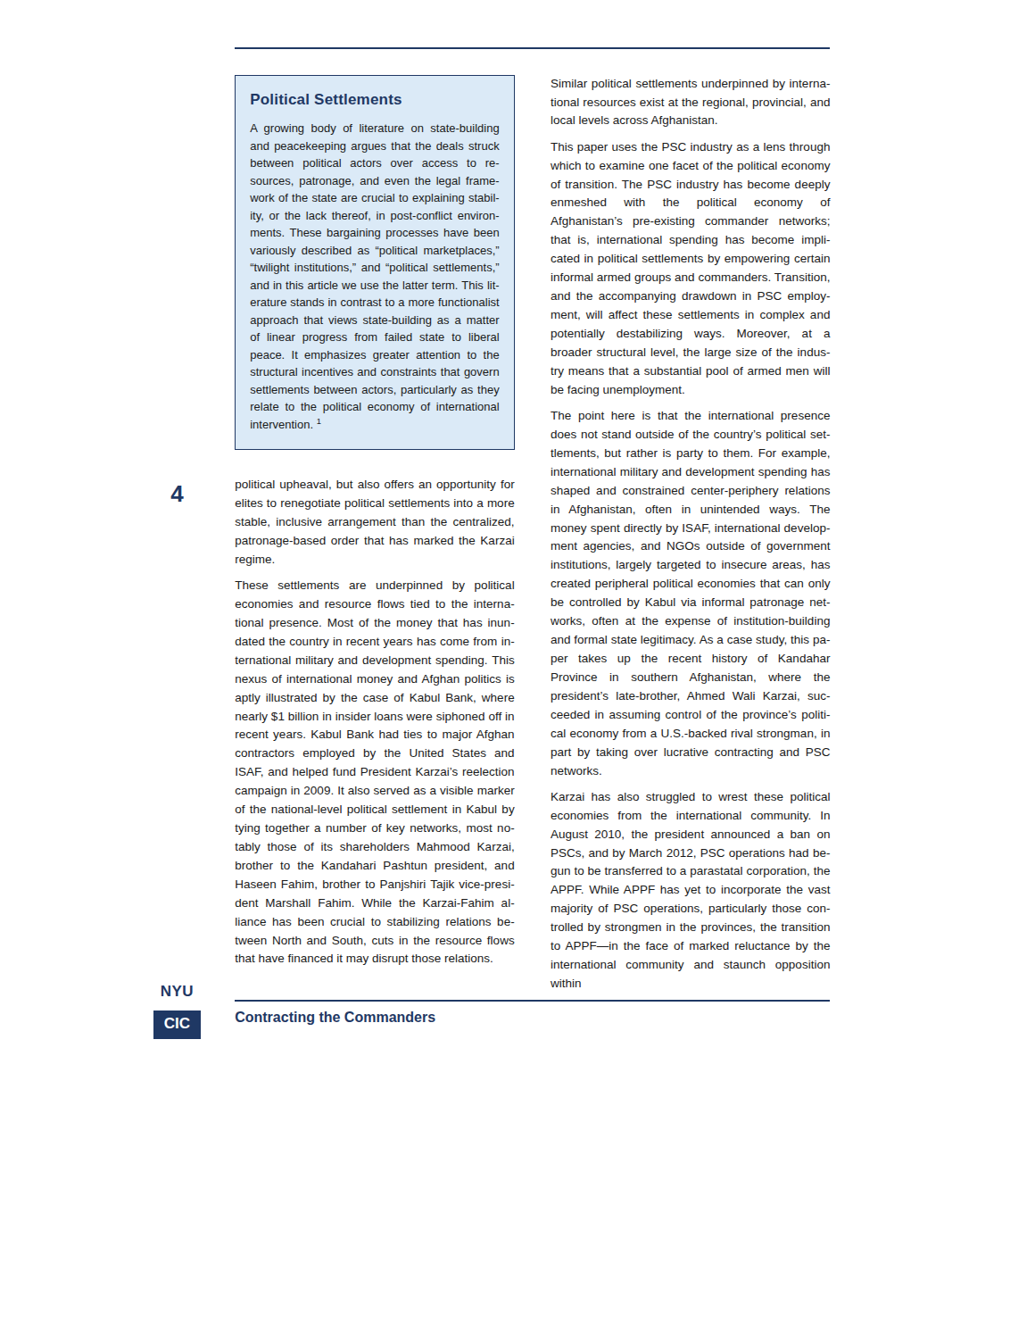4
NYU
CIC
Political Settlements
A growing body of literature on state-building and peacekeeping argues that the deals struck between political actors over access to resources, patronage, and even the legal framework of the state are crucial to explaining stability, or the lack thereof, in post-conflict environments. These bargaining processes have been variously described as “political marketplaces,” “twilight institutions,” and “political settlements,” and in this article we use the latter term. This literature stands in contrast to a more functionalist approach that views state-building as a matter of linear progress from failed state to liberal peace. It emphasizes greater attention to the structural incentives and constraints that govern settlements between actors, particularly as they relate to the political economy of international intervention. 1
political upheaval, but also offers an opportunity for elites to renegotiate political settlements into a more stable, inclusive arrangement than the centralized, patronage-based order that has marked the Karzai regime.
These settlements are underpinned by political economies and resource flows tied to the international presence. Most of the money that has inundated the country in recent years has come from international military and development spending. This nexus of international money and Afghan politics is aptly illustrated by the case of Kabul Bank, where nearly $1 billion in insider loans were siphoned off in recent years. Kabul Bank had ties to major Afghan contractors employed by the United States and ISAF, and helped fund President Karzai’s reelection campaign in 2009. It also served as a visible marker of the national-level political settlement in Kabul by tying together a number of key networks, most notably those of its shareholders Mahmood Karzai, brother to the Kandahari Pashtun president, and Haseen Fahim, brother to Panjshiri Tajik vice-president Marshall Fahim. While the Karzai-Fahim alliance has been crucial to stabilizing relations between North and South, cuts in the resource flows that have financed it may disrupt those relations.
Similar political settlements underpinned by international resources exist at the regional, provincial, and local levels across Afghanistan.
This paper uses the PSC industry as a lens through which to examine one facet of the political economy of transition. The PSC industry has become deeply enmeshed with the political economy of Afghanistan’s pre-existing commander networks; that is, international spending has become implicated in political settlements by empowering certain informal armed groups and commanders. Transition, and the accompanying drawdown in PSC employment, will affect these settlements in complex and potentially destabilizing ways. Moreover, at a broader structural level, the large size of the industry means that a substantial pool of armed men will be facing unemployment.
The point here is that the international presence does not stand outside of the country’s political settlements, but rather is party to them. For example, international military and development spending has shaped and constrained center-periphery relations in Afghanistan, often in unintended ways. The money spent directly by ISAF, international development agencies, and NGOs outside of government institutions, largely targeted to insecure areas, has created peripheral political economies that can only be controlled by Kabul via informal patronage networks, often at the expense of institution-building and formal state legitimacy. As a case study, this paper takes up the recent history of Kandahar Province in southern Afghanistan, where the president’s late-brother, Ahmed Wali Karzai, succeeded in assuming control of the province’s political economy from a U.S.-backed rival strongman, in part by taking over lucrative contracting and PSC networks.
Karzai has also struggled to wrest these political economies from the international community. In August 2010, the president announced a ban on PSCs, and by March 2012, PSC operations had begun to be transferred to a parastatal corporation, the APPF. While APPF has yet to incorporate the vast majority of PSC operations, particularly those controlled by strongmen in the provinces, the transition to APPF—in the face of marked reluctance by the international community and staunch opposition within
Contracting the Commanders